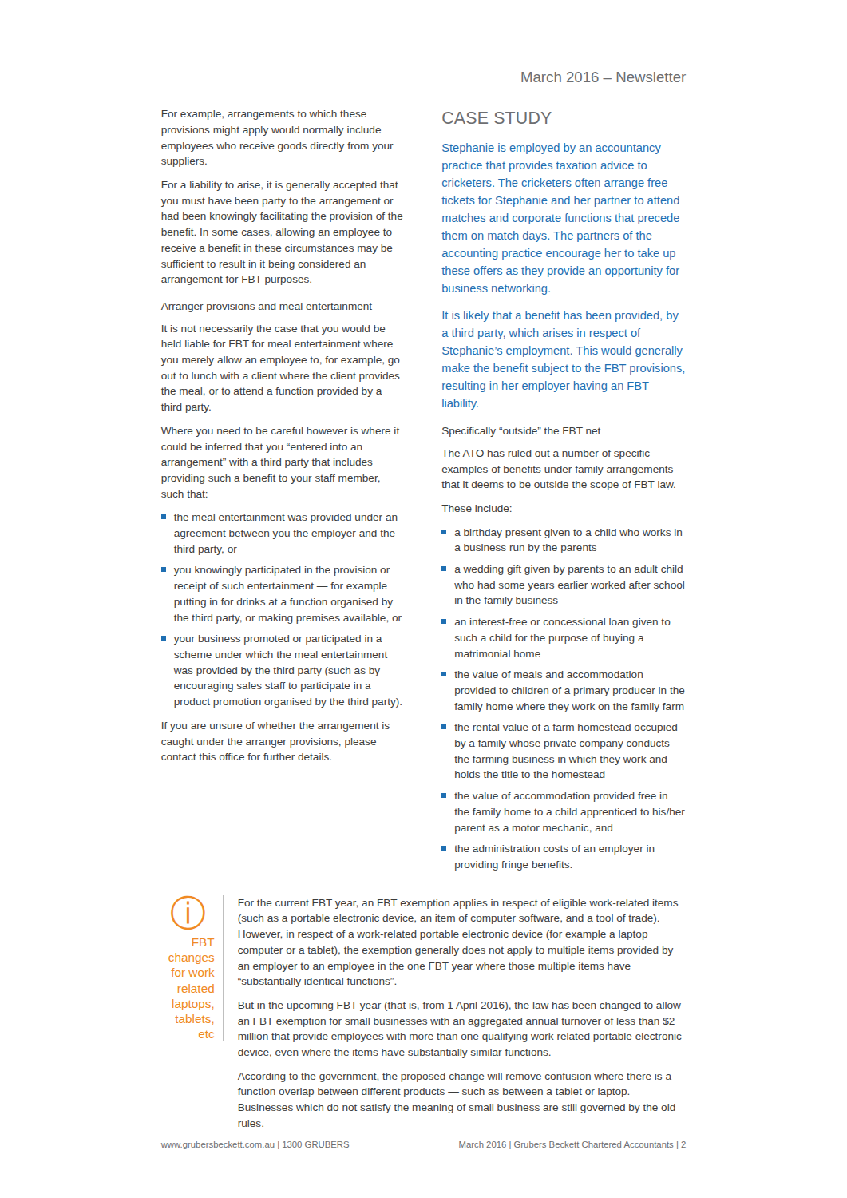March 2016 – Newsletter
For example, arrangements to which these provisions might apply would normally include employees who receive goods directly from your suppliers.
For a liability to arise, it is generally accepted that you must have been party to the arrangement or had been knowingly facilitating the provision of the benefit. In some cases, allowing an employee to receive a benefit in these circumstances may be sufficient to result in it being considered an arrangement for FBT purposes.
Arranger provisions and meal entertainment
It is not necessarily the case that you would be held liable for FBT for meal entertainment where you merely allow an employee to, for example, go out to lunch with a client where the client provides the meal, or to attend a function provided by a third party.
Where you need to be careful however is where it could be inferred that you “entered into an arrangement” with a third party that includes providing such a benefit to your staff member, such that:
the meal entertainment was provided under an agreement between you the employer and the third party, or
you knowingly participated in the provision or receipt of such entertainment — for example putting in for drinks at a function organised by the third party, or making premises available, or
your business promoted or participated in a scheme under which the meal entertainment was provided by the third party (such as by encouraging sales staff to participate in a product promotion organised by the third party).
If you are unsure of whether the arrangement is caught under the arranger provisions, please contact this office for further details.
CASE STUDY
Stephanie is employed by an accountancy practice that provides taxation advice to cricketers. The cricketers often arrange free tickets for Stephanie and her partner to attend matches and corporate functions that precede them on match days. The partners of the accounting practice encourage her to take up these offers as they provide an opportunity for business networking.
It is likely that a benefit has been provided, by a third party, which arises in respect of Stephanie’s employment. This would generally make the benefit subject to the FBT provisions, resulting in her employer having an FBT liability.
Specifically “outside” the FBT net
The ATO has ruled out a number of specific examples of benefits under family arrangements that it deems to be outside the scope of FBT law.
These include:
a birthday present given to a child who works in a business run by the parents
a wedding gift given by parents to an adult child who had some years earlier worked after school in the family business
an interest-free or concessional loan given to such a child for the purpose of buying a matrimonial home
the value of meals and accommodation provided to children of a primary producer in the family home where they work on the family farm
the rental value of a farm homestead occupied by a family whose private company conducts the farming business in which they work and holds the title to the homestead
the value of accommodation provided free in the family home to a child apprenticed to his/her parent as a motor mechanic, and
the administration costs of an employer in providing fringe benefits.
ⓘ
FBT changes for work related laptops, tablets, etc
For the current FBT year, an FBT exemption applies in respect of eligible work-related items (such as a portable electronic device, an item of computer software, and a tool of trade). However, in respect of a work-related portable electronic device (for example a laptop computer or a tablet), the exemption generally does not apply to multiple items provided by an employer to an employee in the one FBT year where those multiple items have “substantially identical functions”.
But in the upcoming FBT year (that is, from 1 April 2016), the law has been changed to allow an FBT exemption for small businesses with an aggregated annual turnover of less than $2 million that provide employees with more than one qualifying work related portable electronic device, even where the items have substantially similar functions.
According to the government, the proposed change will remove confusion where there is a function overlap between different products — such as between a tablet or laptop. Businesses which do not satisfy the meaning of small business are still governed by the old rules.
www.grubersbeckett.com.au | 1300 GRUBERS
March 2016 | Grubers Beckett Chartered Accountants | 2